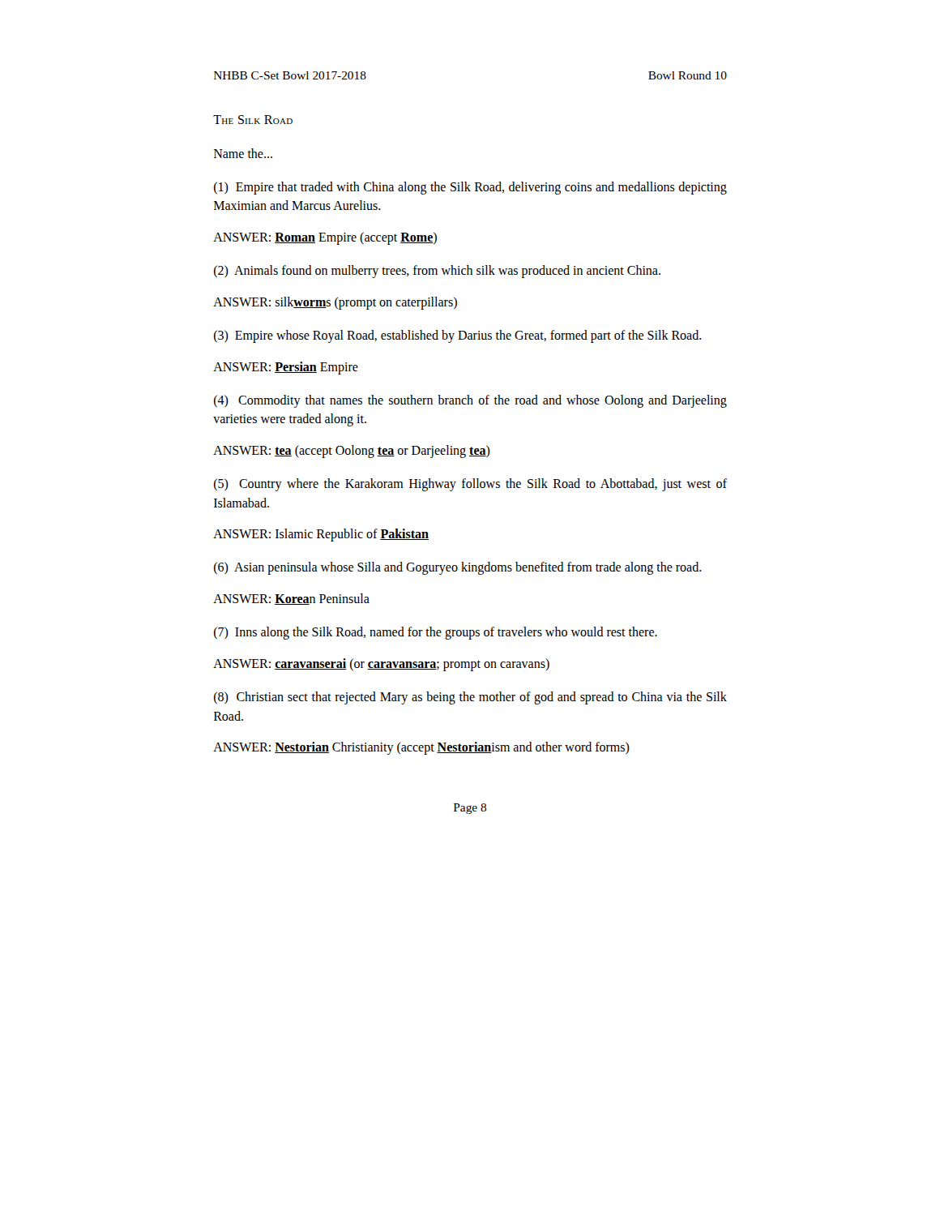NHBB C-Set Bowl 2017-2018
Bowl Round 10
The Silk Road
Name the...
(1) Empire that traded with China along the Silk Road, delivering coins and medallions depicting Maximian and Marcus Aurelius.
ANSWER: Roman Empire (accept Rome)
(2) Animals found on mulberry trees, from which silk was produced in ancient China.
ANSWER: silkworms (prompt on caterpillars)
(3) Empire whose Royal Road, established by Darius the Great, formed part of the Silk Road.
ANSWER: Persian Empire
(4) Commodity that names the southern branch of the road and whose Oolong and Darjeeling varieties were traded along it.
ANSWER: tea (accept Oolong tea or Darjeeling tea)
(5) Country where the Karakoram Highway follows the Silk Road to Abottabad, just west of Islamabad.
ANSWER: Islamic Republic of Pakistan
(6) Asian peninsula whose Silla and Goguryeo kingdoms benefited from trade along the road.
ANSWER: Korean Peninsula
(7) Inns along the Silk Road, named for the groups of travelers who would rest there.
ANSWER: caravanserai (or caravansara; prompt on caravans)
(8) Christian sect that rejected Mary as being the mother of god and spread to China via the Silk Road.
ANSWER: Nestorian Christianity (accept Nestorianism and other word forms)
Page 8